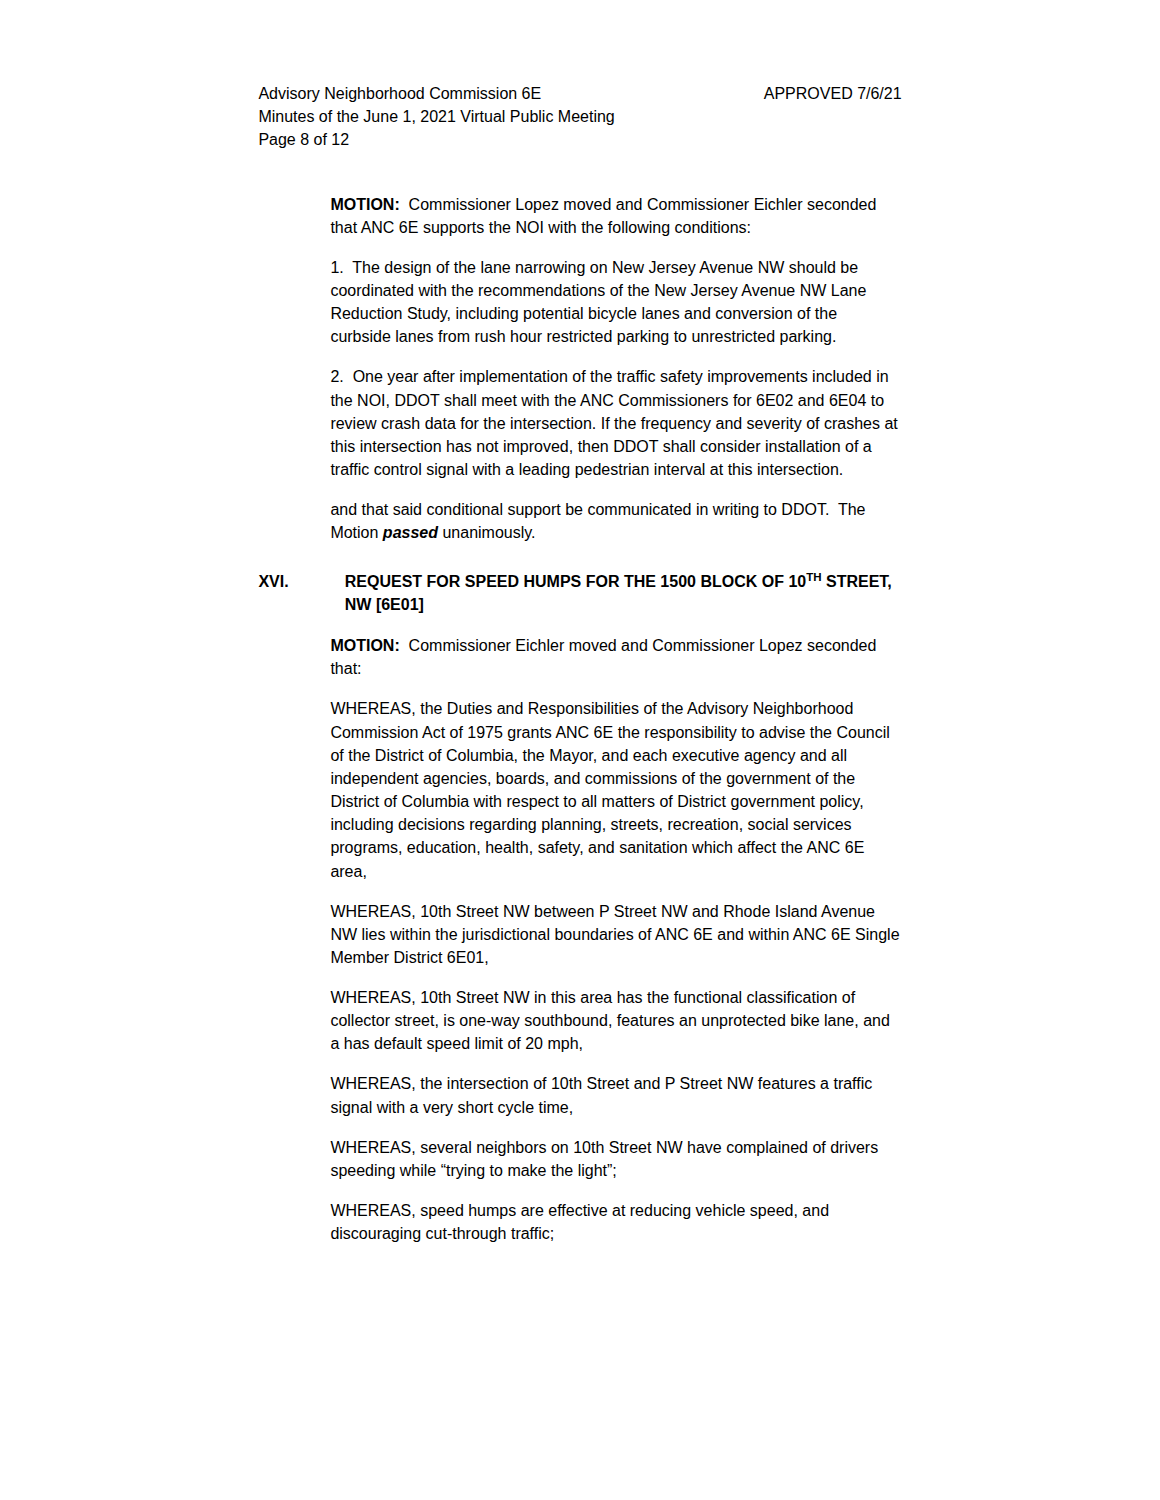Advisory Neighborhood Commission 6E Minutes of the June 1, 2021 Virtual Public Meeting Page 8 of 12
APPROVED 7/6/21
MOTION: Commissioner Lopez moved and Commissioner Eichler seconded that ANC 6E supports the NOI with the following conditions:
1. The design of the lane narrowing on New Jersey Avenue NW should be coordinated with the recommendations of the New Jersey Avenue NW Lane Reduction Study, including potential bicycle lanes and conversion of the curbside lanes from rush hour restricted parking to unrestricted parking.
2. One year after implementation of the traffic safety improvements included in the NOI, DDOT shall meet with the ANC Commissioners for 6E02 and 6E04 to review crash data for the intersection. If the frequency and severity of crashes at this intersection has not improved, then DDOT shall consider installation of a traffic control signal with a leading pedestrian interval at this intersection.
and that said conditional support be communicated in writing to DDOT. The Motion passed unanimously.
XVI.
REQUEST FOR SPEED HUMPS FOR THE 1500 BLOCK OF 10TH STREET, NW [6E01]
MOTION: Commissioner Eichler moved and Commissioner Lopez seconded that:
WHEREAS, the Duties and Responsibilities of the Advisory Neighborhood Commission Act of 1975 grants ANC 6E the responsibility to advise the Council of the District of Columbia, the Mayor, and each executive agency and all independent agencies, boards, and commissions of the government of the District of Columbia with respect to all matters of District government policy, including decisions regarding planning, streets, recreation, social services programs, education, health, safety, and sanitation which affect the ANC 6E area,
WHEREAS, 10th Street NW between P Street NW and Rhode Island Avenue NW lies within the jurisdictional boundaries of ANC 6E and within ANC 6E Single Member District 6E01,
WHEREAS, 10th Street NW in this area has the functional classification of collector street, is one-way southbound, features an unprotected bike lane, and a has default speed limit of 20 mph,
WHEREAS, the intersection of 10th Street and P Street NW features a traffic signal with a very short cycle time,
WHEREAS, several neighbors on 10th Street NW have complained of drivers speeding while “trying to make the light”;
WHEREAS, speed humps are effective at reducing vehicle speed, and discouraging cut-through traffic;